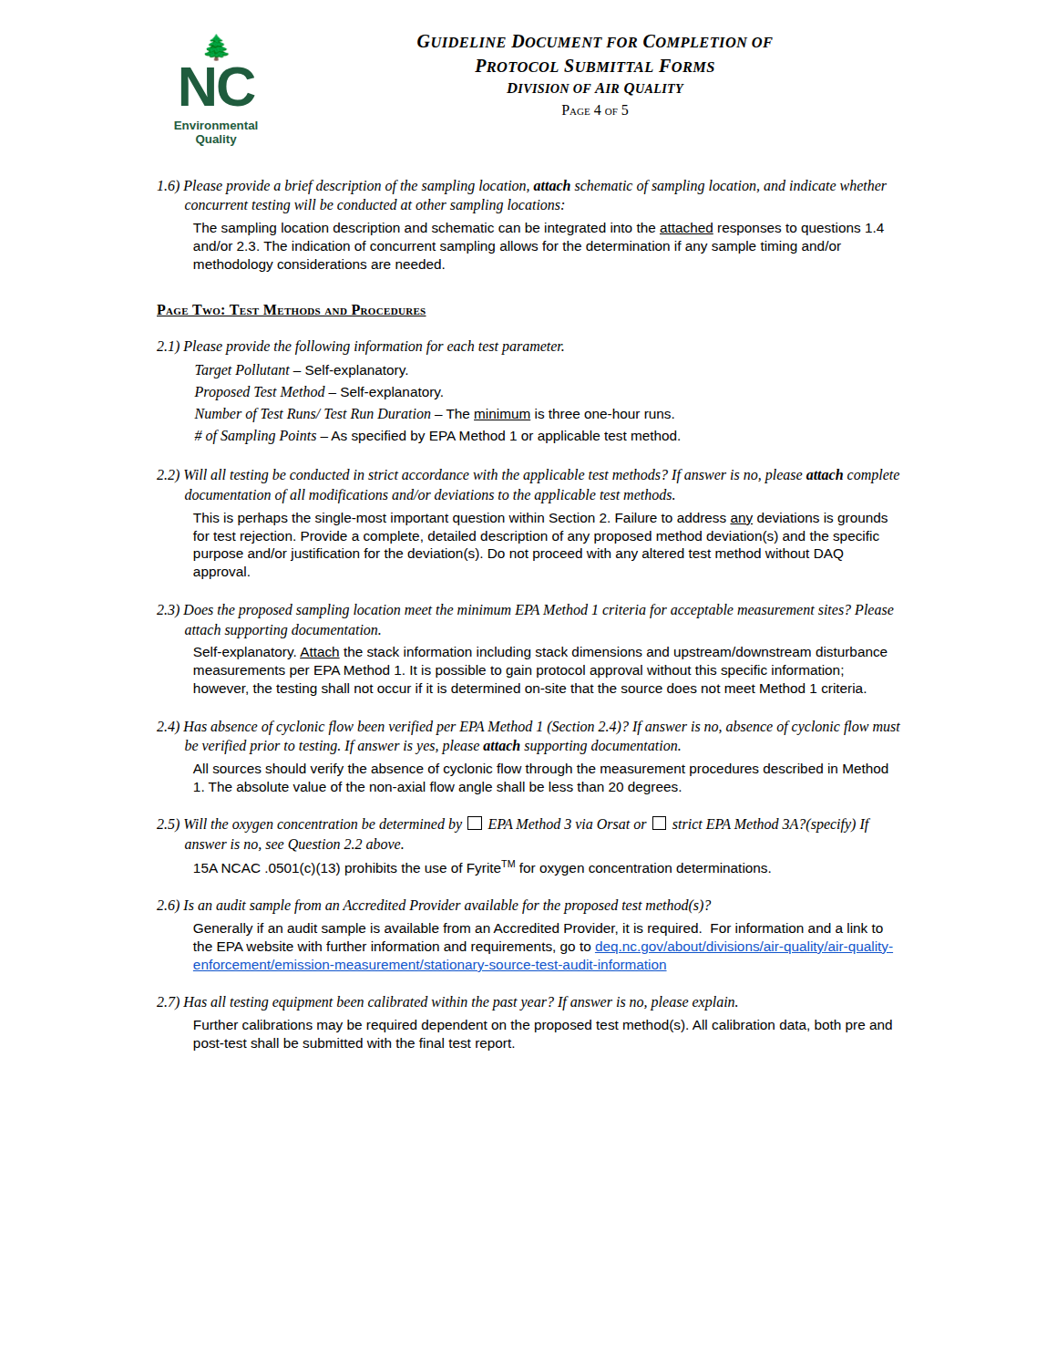🌲 NC Environmental Quality
GUIDELINE DOCUMENT FOR COMPLETION OF
PROTOCOL SUBMITTAL FORMS
DIVISION OF AIR QUALITY
Page 4 of 5
1.6) Please provide a brief description of the sampling location, attach schematic of sampling location, and indicate whether concurrent testing will be conducted at other sampling locations:
The sampling location description and schematic can be integrated into the attached responses to questions 1.4 and/or 2.3. The indication of concurrent sampling allows for the determination if any sample timing and/or methodology considerations are needed.
Page Two: Test Methods and Procedures
2.1) Please provide the following information for each test parameter.
Target Pollutant – Self-explanatory.
Proposed Test Method – Self-explanatory.
Number of Test Runs/ Test Run Duration – The minimum is three one-hour runs.
# of Sampling Points – As specified by EPA Method 1 or applicable test method.
2.2) Will all testing be conducted in strict accordance with the applicable test methods? If answer is no, please attach complete documentation of all modifications and/or deviations to the applicable test methods.
This is perhaps the single-most important question within Section 2. Failure to address any deviations is grounds for test rejection. Provide a complete, detailed description of any proposed method deviation(s) and the specific purpose and/or justification for the deviation(s). Do not proceed with any altered test method without DAQ approval.
2.3) Does the proposed sampling location meet the minimum EPA Method 1 criteria for acceptable measurement sites? Please attach supporting documentation.
Self-explanatory. Attach the stack information including stack dimensions and upstream/downstream disturbance measurements per EPA Method 1. It is possible to gain protocol approval without this specific information; however, the testing shall not occur if it is determined on-site that the source does not meet Method 1 criteria.
2.4) Has absence of cyclonic flow been verified per EPA Method 1 (Section 2.4)? If answer is no, absence of cyclonic flow must be verified prior to testing. If answer is yes, please attach supporting documentation.
All sources should verify the absence of cyclonic flow through the measurement procedures described in Method 1. The absolute value of the non-axial flow angle shall be less than 20 degrees.
2.5) Will the oxygen concentration be determined by EPA Method 3 via Orsat or strict EPA Method 3A?(specify) If answer is no, see Question 2.2 above.
15A NCAC .0501(c)(13) prohibits the use of FyriteTM for oxygen concentration determinations.
2.6) Is an audit sample from an Accredited Provider available for the proposed test method(s)?
Generally if an audit sample is available from an Accredited Provider, it is required. For information and a link to the EPA website with further information and requirements, go to deq.nc.gov/about/divisions/air-quality/air-quality-enforcement/emission-measurement/stationary-source-test-audit-information
2.7) Has all testing equipment been calibrated within the past year? If answer is no, please explain.
Further calibrations may be required dependent on the proposed test method(s). All calibration data, both pre and post-test shall be submitted with the final test report.